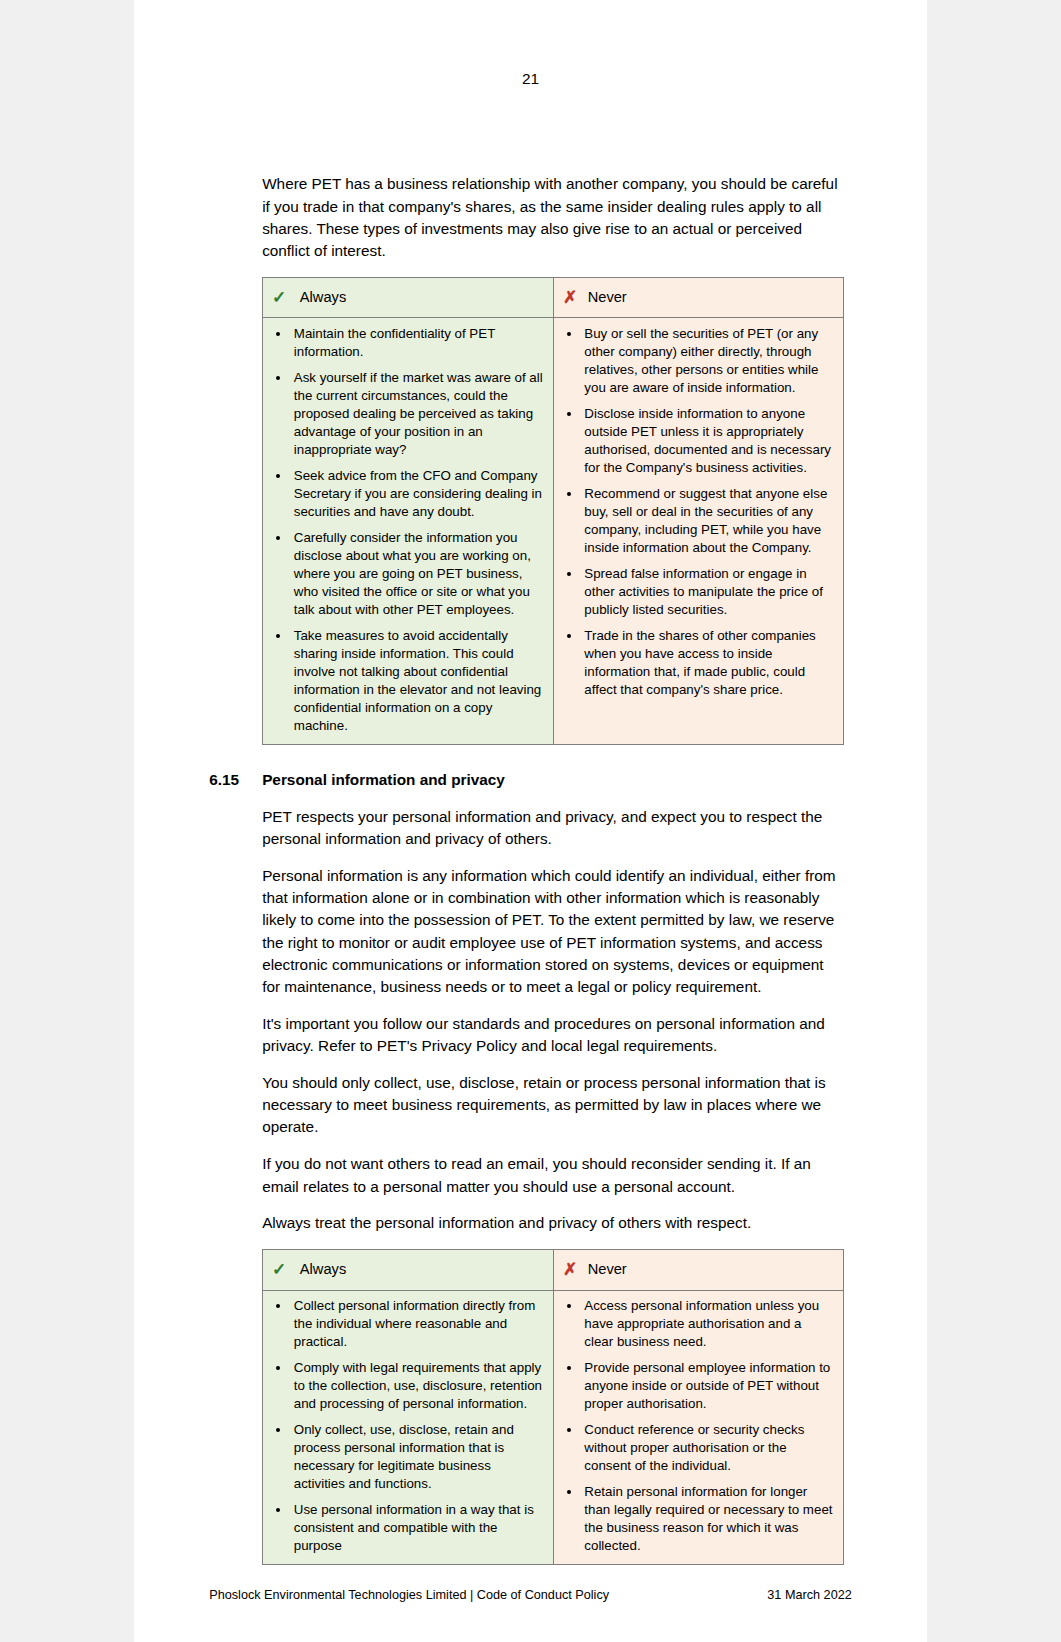21
Where PET has a business relationship with another company, you should be careful if you trade in that company's shares, as the same insider dealing rules apply to all shares. These types of investments may also give rise to an actual or perceived conflict of interest.
| ✓ Always | ✗ Never |
| --- | --- |
| Maintain the confidentiality of PET information. Ask yourself if the market was aware of all the current circumstances, could the proposed dealing be perceived as taking advantage of your position in an inappropriate way? Seek advice from the CFO and Company Secretary if you are considering dealing in securities and have any doubt. Carefully consider the information you disclose about what you are working on, where you are going on PET business, who visited the office or site or what you talk about with other PET employees. Take measures to avoid accidentally sharing inside information. This could involve not talking about confidential information in the elevator and not leaving confidential information on a copy machine. | Buy or sell the securities of PET (or any other company) either directly, through relatives, other persons or entities while you are aware of inside information. Disclose inside information to anyone outside PET unless it is appropriately authorised, documented and is necessary for the Company's business activities. Recommend or suggest that anyone else buy, sell or deal in the securities of any company, including PET, while you have inside information about the Company. Spread false information or engage in other activities to manipulate the price of publicly listed securities. Trade in the shares of other companies when you have access to inside information that, if made public, could affect that company's share price. |
6.15 Personal information and privacy
PET respects your personal information and privacy, and expect you to respect the personal information and privacy of others.
Personal information is any information which could identify an individual, either from that information alone or in combination with other information which is reasonably likely to come into the possession of PET. To the extent permitted by law, we reserve the right to monitor or audit employee use of PET information systems, and access electronic communications or information stored on systems, devices or equipment for maintenance, business needs or to meet a legal or policy requirement.
It's important you follow our standards and procedures on personal information and privacy. Refer to PET's Privacy Policy and local legal requirements.
You should only collect, use, disclose, retain or process personal information that is necessary to meet business requirements, as permitted by law in places where we operate.
If you do not want others to read an email, you should reconsider sending it. If an email relates to a personal matter you should use a personal account.
Always treat the personal information and privacy of others with respect.
| ✓ Always | ✗ Never |
| --- | --- |
| Collect personal information directly from the individual where reasonable and practical. Comply with legal requirements that apply to the collection, use, disclosure, retention and processing of personal information. Only collect, use, disclose, retain and process personal information that is necessary for legitimate business activities and functions. Use personal information in a way that is consistent and compatible with the purpose | Access personal information unless you have appropriate authorisation and a clear business need. Provide personal employee information to anyone inside or outside of PET without proper authorisation. Conduct reference or security checks without proper authorisation or the consent of the individual. Retain personal information for longer than legally required or necessary to meet the business reason for which it was collected. |
Phoslock Environmental Technologies Limited | Code of Conduct Policy
31 March 2022